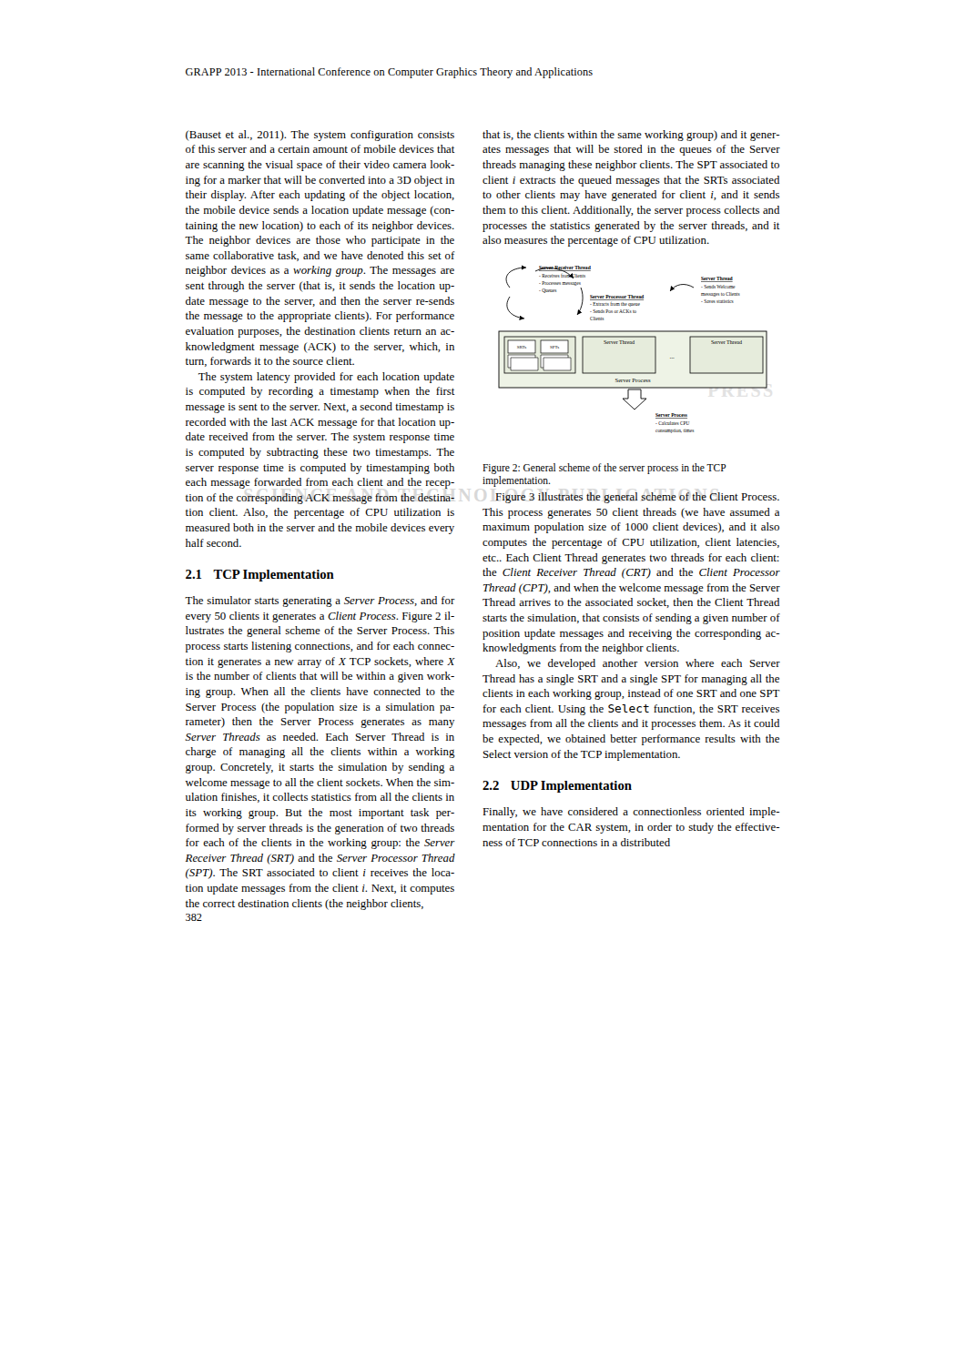GRAPP 2013 - International Conference on Computer Graphics Theory and Applications
PRESS
SCIENCE AND TECHNOLOGY PUBLICATIONS
(Bauset et al., 2011). The system configuration consists of this server and a certain amount of mobile devices that are scanning the visual space of their video camera looking for a marker that will be converted into a 3D object in their display. After each updating of the object location, the mobile device sends a location update message (containing the new location) to each of its neighbor devices. The neighbor devices are those who participate in the same collaborative task, and we have denoted this set of neighbor devices as a working group. The messages are sent through the server (that is, it sends the location update message to the server, and then the server re-sends the message to the appropriate clients). For performance evaluation purposes, the destination clients return an acknowledgment message (ACK) to the server, which, in turn, forwards it to the source client.
The system latency provided for each location update is computed by recording a timestamp when the first message is sent to the server. Next, a second timestamp is recorded with the last ACK message for that location update received from the server. The system response time is computed by subtracting these two timestamps. The server response time is computed by timestamping both each message forwarded from each client and the reception of the corresponding ACK message from the destination client. Also, the percentage of CPU utilization is measured both in the server and the mobile devices every half second.
2.1 TCP Implementation
The simulator starts generating a Server Process, and for every 50 clients it generates a Client Process. Figure 2 illustrates the general scheme of the Server Process. This process starts listening connections, and for each connection it generates a new array of X TCP sockets, where X is the number of clients that will be within a given working group. When all the clients have connected to the Server Process (the population size is a simulation parameter) then the Server Process generates as many Server Threads as needed. Each Server Thread is in charge of managing all the clients within a working group. Concretely, it starts the simulation by sending a welcome message to all the client sockets. When the simulation finishes, it collects statistics from all the clients in its working group. But the most important task performed by server threads is the generation of two threads for each of the clients in the working group: the Server Receiver Thread (SRT) and the Server Processor Thread (SPT). The SRT associated to client i receives the location update messages from the client i. Next, it computes the correct destination clients (the neighbor clients,
that is, the clients within the same working group) and it generates messages that will be stored in the queues of the Server threads managing these neighbor clients. The SPT associated to client i extracts the queued messages that the SRTs associated to other clients may have generated for client i, and it sends them to this client. Additionally, the server process collects and processes the statistics generated by the server threads, and it also measures the percentage of CPU utilization.
Server Receiver Thread - Receives from Clients - Processes messages - Queues Server Processor Thread - Extracts from the queue - Sends Pos or ACKs to Clients Server Thread - Sends Welcome messages to Clients - Saves statistics Server Process SRTs SPTs Server Thread Server Thread ... Server Process - Calculates CPU consumption, times
Figure 2: General scheme of the server process in the TCP implementation.
Figure 3 illustrates the general scheme of the Client Process. This process generates 50 client threads (we have assumed a maximum population size of 1000 client devices), and it also computes the percentage of CPU utilization, client latencies, etc.. Each Client Thread generates two threads for each client: the Client Receiver Thread (CRT) and the Client Processor Thread (CPT), and when the welcome message from the Server Thread arrives to the associated socket, then the Client Thread starts the simulation, that consists of sending a given number of position update messages and receiving the corresponding acknowledgments from the neighbor clients.
Also, we developed another version where each Server Thread has a single SRT and a single SPT for managing all the clients in each working group, instead of one SRT and one SPT for each client. Using the Select function, the SRT receives messages from all the clients and it processes them. As it could be expected, we obtained better performance results with the Select version of the TCP implementation.
2.2 UDP Implementation
Finally, we have considered a connectionless oriented implementation for the CAR system, in order to study the effectiveness of TCP connections in a distributed
382